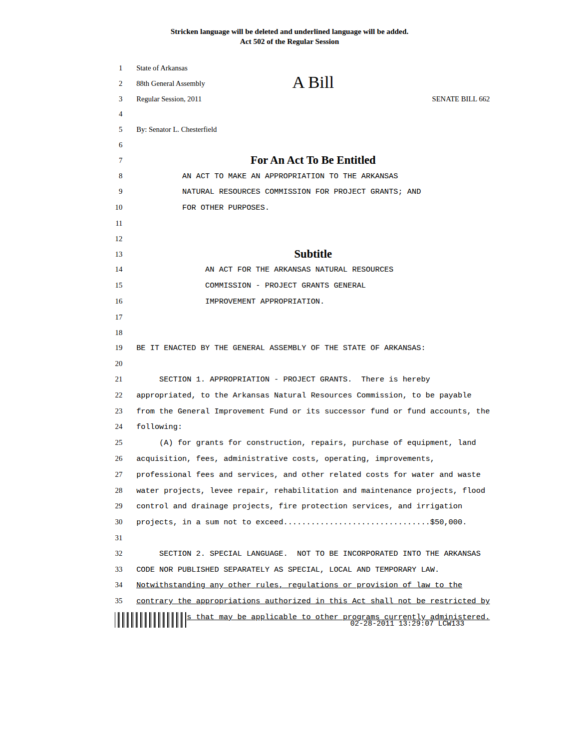Stricken language will be deleted and underlined language will be added.
Act 502 of the Regular Session
| 1 | State of Arkansas |
| 2 | 88th General Assembly A Bill |
| 3 | Regular Session, 2011 SENATE BILL 662 |
| 4 | |
| 5 | By: Senator L. Chesterfield |
| 6 | |
| 7 | For An Act To Be Entitled |
| 8 | AN ACT TO MAKE AN APPROPRIATION TO THE ARKANSAS |
| 9 | NATURAL RESOURCES COMMISSION FOR PROJECT GRANTS; AND |
| 10 | FOR OTHER PURPOSES. |
| 11 | |
| 12 | |
| 13 | Subtitle |
| 14 | AN ACT FOR THE ARKANSAS NATURAL RESOURCES |
| 15 | COMMISSION - PROJECT GRANTS GENERAL |
| 16 | IMPROVEMENT APPROPRIATION. |
| 17 | |
| 18 | |
| 19 | BE IT ENACTED BY THE GENERAL ASSEMBLY OF THE STATE OF ARKANSAS: |
| 20 | |
| 21 | SECTION 1. APPROPRIATION - PROJECT GRANTS. There is hereby |
| 22 | appropriated, to the Arkansas Natural Resources Commission, to be payable |
| 23 | from the General Improvement Fund or its successor fund or fund accounts, the |
| 24 | following: |
| 25 | (A) for grants for construction, repairs, purchase of equipment, land |
| 26 | acquisition, fees, administrative costs, operating, improvements, |
| 27 | professional fees and services, and other related costs for water and waste |
| 28 | water projects, levee repair, rehabilitation and maintenance projects, flood |
| 29 | control and drainage projects, fire protection services, and irrigation |
| 30 | projects, in a sum not to exceed................................$50,000. |
| 31 | |
| 32 | SECTION 2. SPECIAL LANGUAGE. NOT TO BE INCORPORATED INTO THE ARKANSAS |
| 33 | CODE NOR PUBLISHED SEPARATELY AS SPECIAL, LOCAL AND TEMPORARY LAW. |
| 34 | Notwithstanding any other rules, regulations or provision of law to the |
| 35 | contrary the appropriations authorized in this Act shall not be restricted by |
| 36 | requirements that may be applicable to other programs currently administered. |
02-28-2011 13:29:07 LCW133